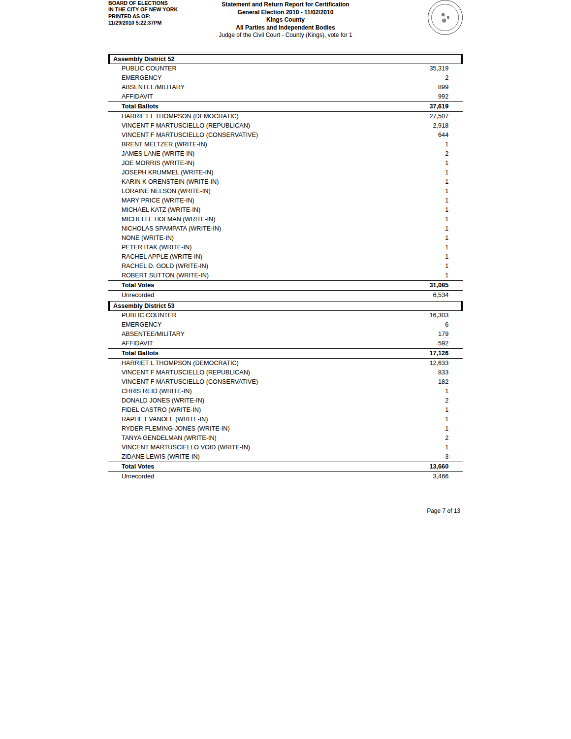BOARD OF ELECTIONS
IN THE CITY OF NEW YORK
PRINTED AS OF:
11/29/2010 5:22:37PM
Statement and Return Report for Certification
General Election 2010 - 11/02/2010
Kings County
All Parties and Independent Bodies
Judge of the Civil Court - County (Kings), vote for 1
Assembly District 52
| PUBLIC COUNTER | 35,319 |
| EMERGENCY | 2 |
| ABSENTEE/MILITARY | 899 |
| AFFIDAVIT | 992 |
| Total Ballots | 37,619 |
| HARRIET L THOMPSON (DEMOCRATIC) | 27,507 |
| VINCENT F MARTUSCIELLO (REPUBLICAN) | 2,918 |
| VINCENT F MARTUSCIELLO (CONSERVATIVE) | 644 |
| BRENT MELTZER (WRITE-IN) | 1 |
| JAMES LANE (WRITE-IN) | 2 |
| JOE MORRIS (WRITE-IN) | 1 |
| JOSEPH KRUMMEL (WRITE-IN) | 1 |
| KARIN K ORENSTEIN (WRITE-IN) | 1 |
| LORAINE NELSON (WRITE-IN) | 1 |
| MARY PRICE (WRITE-IN) | 1 |
| MICHAEL KATZ (WRITE-IN) | 1 |
| MICHELLE HOLMAN (WRITE-IN) | 1 |
| NICHOLAS SPAMPATA (WRITE-IN) | 1 |
| NONE (WRITE-IN) | 1 |
| PETER ITAK (WRITE-IN) | 1 |
| RACHEL APPLE (WRITE-IN) | 1 |
| RACHEL D. GOLD (WRITE-IN) | 1 |
| ROBERT SUTTON (WRITE-IN) | 1 |
| Total Votes | 31,085 |
| Unrecorded | 6,534 |
Assembly District 53
| PUBLIC COUNTER | 16,303 |
| EMERGENCY | 6 |
| ABSENTEE/MILITARY | 179 |
| AFFIDAVIT | 592 |
| Total Ballots | 17,126 |
| HARRIET L THOMPSON (DEMOCRATIC) | 12,633 |
| VINCENT F MARTUSCIELLO (REPUBLICAN) | 833 |
| VINCENT F MARTUSCIELLO (CONSERVATIVE) | 182 |
| CHRIS REID (WRITE-IN) | 1 |
| DONALD JONES (WRITE-IN) | 2 |
| FIDEL CASTRO (WRITE-IN) | 1 |
| RAPHE EVANOFF (WRITE-IN) | 1 |
| RYDER FLEMING-JONES (WRITE-IN) | 1 |
| TANYA GENDELMAN (WRITE-IN) | 2 |
| VINCENT MARTUSCIELLO VOID (WRITE-IN) | 1 |
| ZIDANE LEWIS (WRITE-IN) | 3 |
| Total Votes | 13,660 |
| Unrecorded | 3,466 |
Page 7 of 13